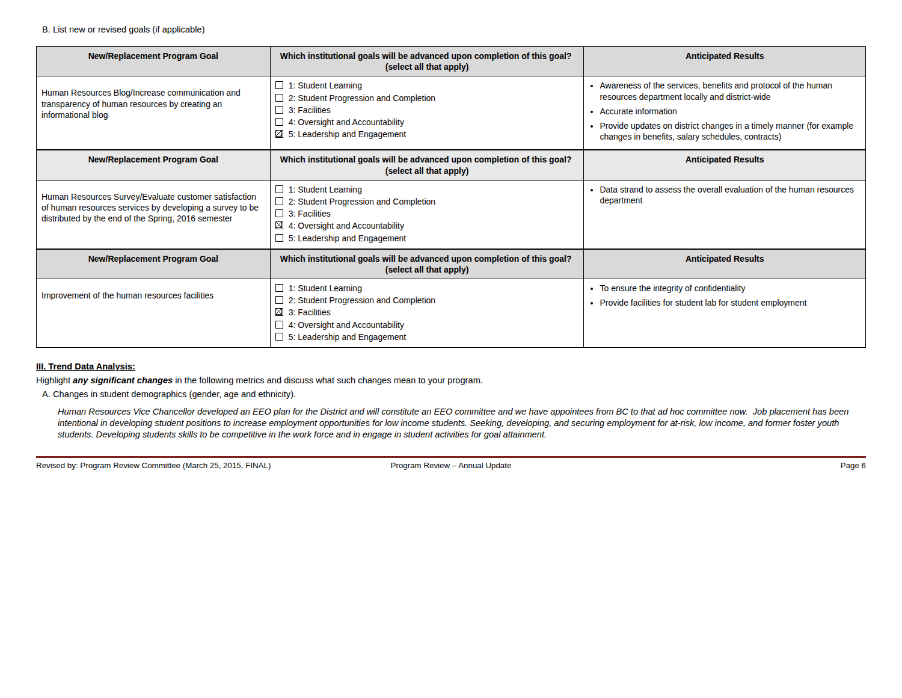List new or revised goals (if applicable)
| New/Replacement Program Goal | Which institutional goals will be advanced upon completion of this goal? (select all that apply) | Anticipated Results |
| --- | --- | --- |
| Human Resources Blog/Increase communication and transparency of human resources by creating an informational blog | 1: Student Learning 2: Student Progression and Completion 3: Facilities 4: Oversight and Accountability 5: Leadership and Engagement | Awareness of the services, benefits and protocol of the human resources department locally and district-wide Accurate information Provide updates on district changes in a timely manner (for example changes in benefits, salary schedules, contracts) |
| New/Replacement Program Goal | Which institutional goals will be advanced upon completion of this goal? (select all that apply) | Anticipated Results |
| --- | --- | --- |
| Human Resources Survey/Evaluate customer satisfaction of human resources services by developing a survey to be distributed by the end of the Spring, 2016 semester | 1: Student Learning 2: Student Progression and Completion 3: Facilities 4: Oversight and Accountability 5: Leadership and Engagement | Data strand to assess the overall evaluation of the human resources department |
| New/Replacement Program Goal | Which institutional goals will be advanced upon completion of this goal? (select all that apply) | Anticipated Results |
| --- | --- | --- |
| Improvement of the human resources facilities | 1: Student Learning 2: Student Progression and Completion 3: Facilities 4: Oversight and Accountability 5: Leadership and Engagement | To ensure the integrity of confidentiality Provide facilities for student lab for student employment |
III. Trend Data Analysis:
Highlight any significant changes in the following metrics and discuss what such changes mean to your program.
Changes in student demographics (gender, age and ethnicity).
Human Resources Vice Chancellor developed an EEO plan for the District and will constitute an EEO committee and we have appointees from BC to that ad hoc committee now. Job placement has been intentional in developing student positions to increase employment opportunities for low income students. Seeking, developing, and securing employment for at-risk, low income, and former foster youth students. Developing students skills to be competitive in the work force and in engage in student activities for goal attainment.
Revised by: Program Review Committee (March 25, 2015, FINAL)
Program Review – Annual Update
Page 6